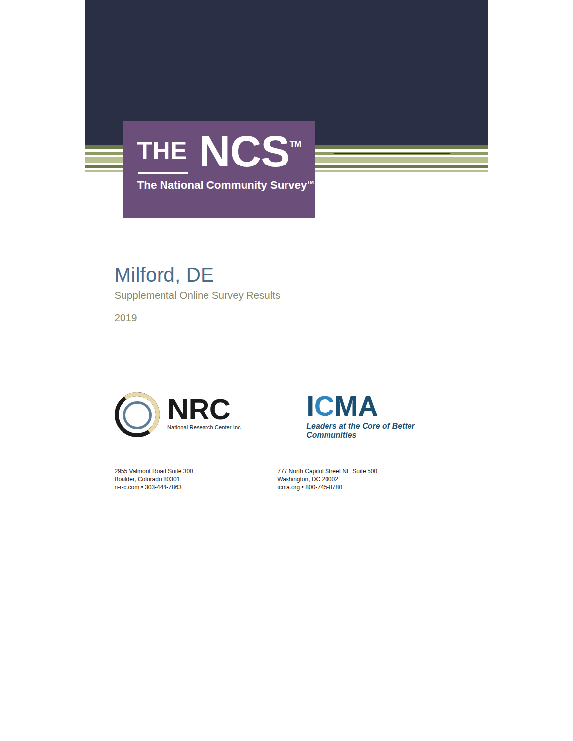THE NCSTM
The National Community SurveyTM
Milford, DE
Supplemental Online Survey Results
2019
NRC
National Research Center Inc
ICMA
Leaders at the Core of Better Communities
2955 Valmont Road Suite 300
Boulder, Colorado 80301
n-r-c.com • 303-444-7863
777 North Capitol Street NE Suite 500
Washington, DC 20002
icma.org • 800-745-8780